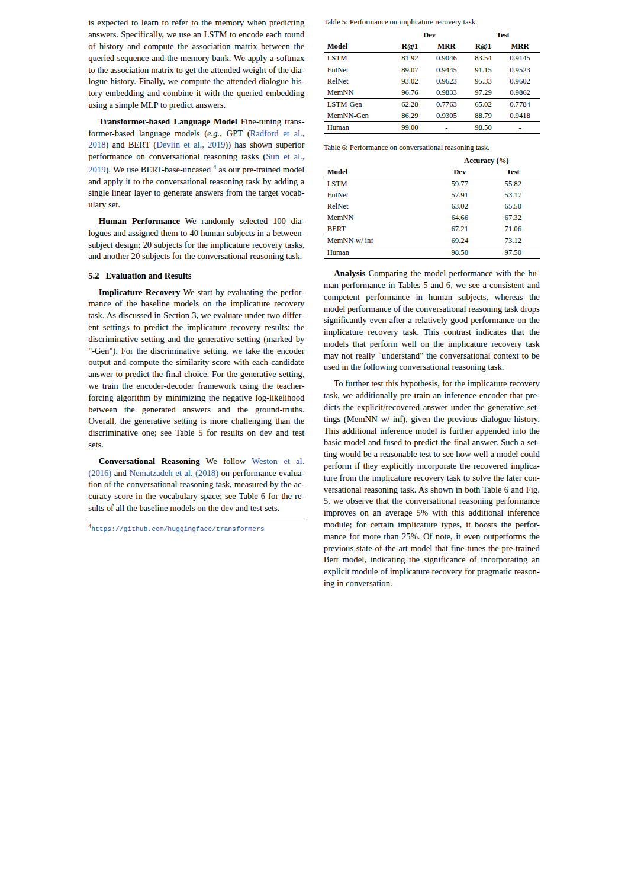is expected to learn to refer to the memory when predicting answers. Specifically, we use an LSTM to encode each round of history and compute the association matrix between the queried sequence and the memory bank. We apply a softmax to the association matrix to get the attended weight of the dialogue history. Finally, we compute the attended dialogue history embedding and combine it with the queried embedding using a simple MLP to predict answers.
Transformer-based Language Model Fine-tuning transformer-based language models (e.g., GPT (Radford et al., 2018) and BERT (Devlin et al., 2019)) has shown superior performance on conversational reasoning tasks (Sun et al., 2019). We use BERT-base-uncased 4 as our pre-trained model and apply it to the conversational reasoning task by adding a single linear layer to generate answers from the target vocabulary set.
Human Performance We randomly selected 100 dialogues and assigned them to 40 human subjects in a between-subject design; 20 subjects for the implicature recovery tasks, and another 20 subjects for the conversational reasoning task.
5.2 Evaluation and Results
Implicature Recovery We start by evaluating the performance of the baseline models on the implicature recovery task. As discussed in Section 3, we evaluate under two different settings to predict the implicature recovery results: the discriminative setting and the generative setting (marked by "-Gen"). For the discriminative setting, we take the encoder output and compute the similarity score with each candidate answer to predict the final choice. For the generative setting, we train the encoder-decoder framework using the teacher-forcing algorithm by minimizing the negative log-likelihood between the generated answers and the ground-truths. Overall, the generative setting is more challenging than the discriminative one; see Table 5 for results on dev and test sets.
Conversational Reasoning We follow Weston et al. (2016) and Nematzadeh et al. (2018) on performance evaluation of the conversational reasoning task, measured by the accuracy score in the vocabulary space; see Table 6 for the results of all the baseline models on the dev and test sets.
4https://github.com/huggingface/transformers
Table 5: Performance on implicature recovery task.
| | Dev | Test |
| --- | --- | --- |
| Model | R@1 | MRR | R@1 | MRR |
| LSTM | 81.92 | 0.9046 | 83.54 | 0.9145 |
| EntNet | 89.07 | 0.9445 | 91.15 | 0.9523 |
| RelNet | 93.02 | 0.9623 | 95.33 | 0.9602 |
| MemNN | 96.76 | 0.9833 | 97.29 | 0.9862 |
| LSTM-Gen | 62.28 | 0.7763 | 65.02 | 0.7784 |
| MemNN-Gen | 86.29 | 0.9305 | 88.79 | 0.9418 |
| Human | 99.00 | - | 98.50 | - |
Table 6: Performance on conversational reasoning task.
| | Accuracy (%) |
| --- | --- |
| Model | Dev | Test |
| LSTM | 59.77 | 55.82 |
| EntNet | 57.91 | 53.17 |
| RelNet | 63.02 | 65.50 |
| MemNN | 64.66 | 67.32 |
| BERT | 67.21 | 71.06 |
| MemNN w/ inf | 69.24 | 73.12 |
| Human | 98.50 | 97.50 |
Analysis Comparing the model performance with the human performance in Tables 5 and 6, we see a consistent and competent performance in human subjects, whereas the model performance of the conversational reasoning task drops significantly even after a relatively good performance on the implicature recovery task. This contrast indicates that the models that perform well on the implicature recovery task may not really "understand" the conversational context to be used in the following conversational reasoning task.
To further test this hypothesis, for the implicature recovery task, we additionally pre-train an inference encoder that predicts the explicit/recovered answer under the generative settings (MemNN w/ inf), given the previous dialogue history. This additional inference model is further appended into the basic model and fused to predict the final answer. Such a setting would be a reasonable test to see how well a model could perform if they explicitly incorporate the recovered implicature from the implicature recovery task to solve the later conversational reasoning task. As shown in both Table 6 and Fig. 5, we observe that the conversational reasoning performance improves on an average 5% with this additional inference module; for certain implicature types, it boosts the performance for more than 25%. Of note, it even outperforms the previous state-of-the-art model that fine-tunes the pre-trained Bert model, indicating the significance of incorporating an explicit module of implicature recovery for pragmatic reasoning in conversation.